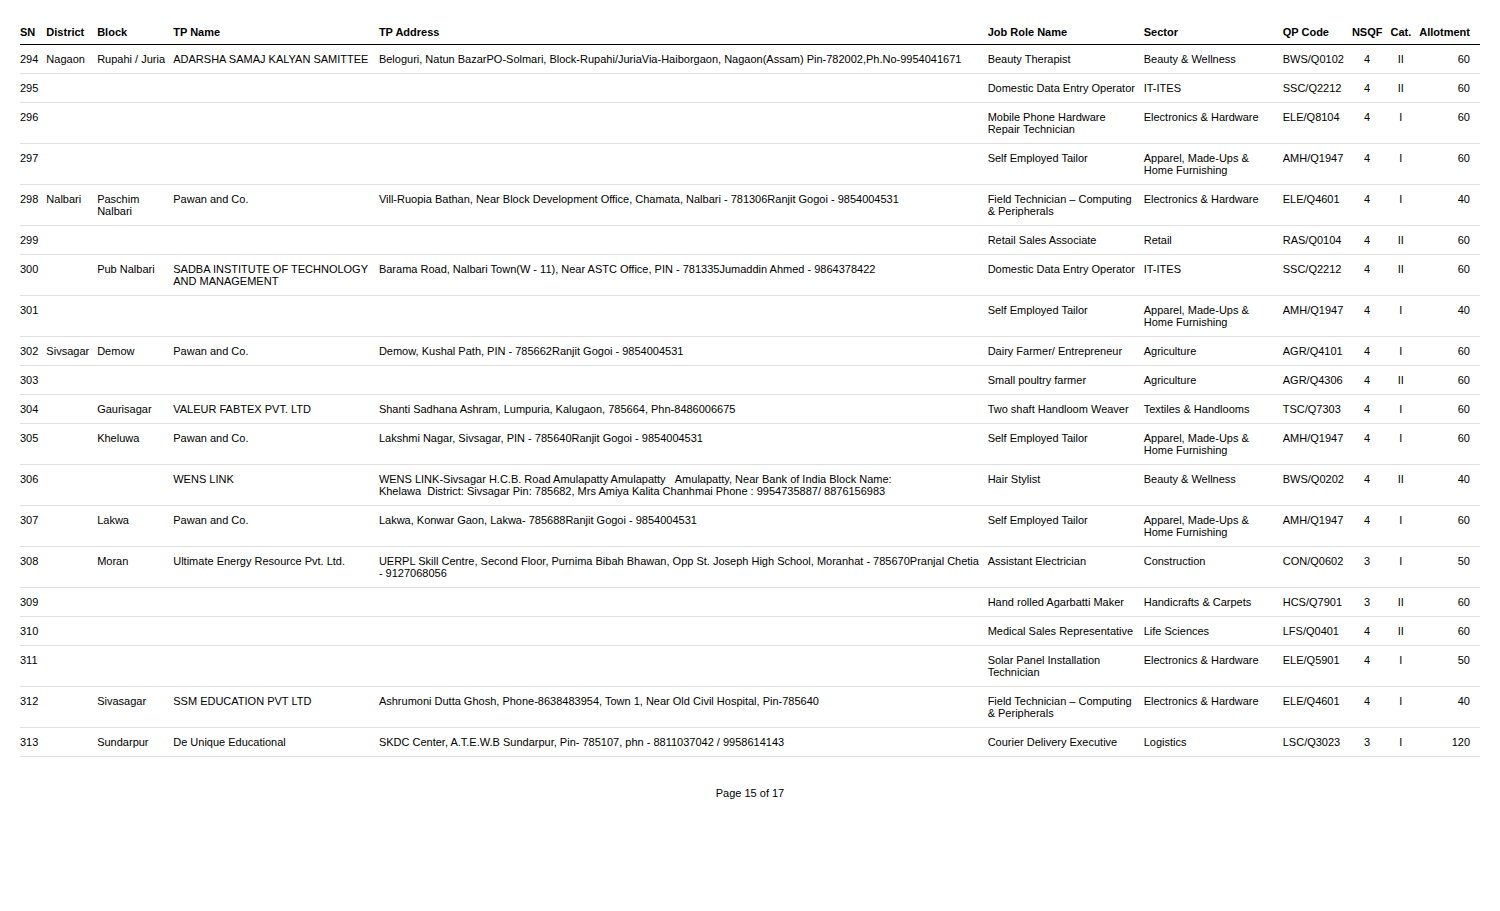| SN | District | Block | TP Name | TP Address | Job Role Name | Sector | QP Code | NSQF | Cat. | Allotment |
| --- | --- | --- | --- | --- | --- | --- | --- | --- | --- | --- |
| 294 | Nagaon | Rupahi / Juria | ADARSHA SAMAJ KALYAN SAMITTEE | Beloguri, Natun BazarPO-Solmari, Block-Rupahi/JuriaVia-Haiborgaon, Nagaon(Assam) Pin-782002,Ph.No-9954041671 | Beauty Therapist | Beauty & Wellness | BWS/Q0102 | 4 | II | 60 |
| 295 | | | | | Domestic Data Entry Operator | IT-ITES | SSC/Q2212 | 4 | II | 60 |
| 296 | | | | | Mobile Phone Hardware Repair Technician | Electronics & Hardware | ELE/Q8104 | 4 | I | 60 |
| 297 | | | | | Self Employed Tailor | Apparel, Made-Ups & Home Furnishing | AMH/Q1947 | 4 | I | 60 |
| 298 | Nalbari | Paschim Nalbari | Pawan and Co. | Vill-Ruopia Bathan, Near Block Development Office, Chamata, Nalbari - 781306Ranjit Gogoi - 9854004531 | Field Technician – Computing & Peripherals | Electronics & Hardware | ELE/Q4601 | 4 | I | 40 |
| 299 | | | | | Retail Sales Associate | Retail | RAS/Q0104 | 4 | II | 60 |
| 300 | | Pub Nalbari | SADBA INSTITUTE OF TECHNOLOGY AND MANAGEMENT | Barama Road, Nalbari Town(W - 11), Near ASTC Office, PIN - 781335Jumaddin Ahmed - 9864378422 | Domestic Data Entry Operator | IT-ITES | SSC/Q2212 | 4 | II | 60 |
| 301 | | | | | Self Employed Tailor | Apparel, Made-Ups & Home Furnishing | AMH/Q1947 | 4 | I | 40 |
| 302 | Sivsagar | Demow | Pawan and Co. | Demow, Kushal Path, PIN - 785662Ranjit Gogoi - 9854004531 | Dairy Farmer/ Entrepreneur | Agriculture | AGR/Q4101 | 4 | I | 60 |
| 303 | | | | | Small poultry farmer | Agriculture | AGR/Q4306 | 4 | II | 60 |
| 304 | | Gaurisagar | VALEUR FABTEX PVT. LTD | Shanti Sadhana Ashram, Lumpuria, Kalugaon, 785664, Phn-8486006675 | Two shaft Handloom Weaver | Textiles & Handlooms | TSC/Q7303 | 4 | I | 60 |
| 305 | | Kheluwa | Pawan and Co. | Lakshmi Nagar, Sivsagar, PIN - 785640Ranjit Gogoi - 9854004531 | Self Employed Tailor | Apparel, Made-Ups & Home Furnishing | AMH/Q1947 | 4 | I | 60 |
| 306 | | | WENS LINK | WENS LINK-Sivsagar H.C.B. Road Amulapatty Amulapatty Amulapatty, Near Bank of India Block Name: Khelawa District: Sivsagar Pin: 785682, Mrs Amiya Kalita Chanhmai Phone : 9954735887/ 8876156983 | Hair Stylist | Beauty & Wellness | BWS/Q0202 | 4 | II | 40 |
| 307 | | Lakwa | Pawan and Co. | Lakwa, Konwar Gaon, Lakwa- 785688Ranjit Gogoi - 9854004531 | Self Employed Tailor | Apparel, Made-Ups & Home Furnishing | AMH/Q1947 | 4 | I | 60 |
| 308 | | Moran | Ultimate Energy Resource Pvt. Ltd. | UERPL Skill Centre, Second Floor, Purnima Bibah Bhawan, Opp St. Joseph High School, Moranhat - 785670Pranjal Chetia - 9127068056 | Assistant Electrician | Construction | CON/Q0602 | 3 | I | 50 |
| 309 | | | | | Hand rolled Agarbatti Maker | Handicrafts & Carpets | HCS/Q7901 | 3 | II | 60 |
| 310 | | | | | Medical Sales Representative | Life Sciences | LFS/Q0401 | 4 | II | 60 |
| 311 | | | | | Solar Panel Installation Technician | Electronics & Hardware | ELE/Q5901 | 4 | I | 50 |
| 312 | | Sivasagar | SSM EDUCATION PVT LTD | Ashrumoni Dutta Ghosh, Phone-8638483954, Town 1, Near Old Civil Hospital, Pin-785640 | Field Technician – Computing & Peripherals | Electronics & Hardware | ELE/Q4601 | 4 | I | 40 |
| 313 | | Sundarpur | De Unique Educational | SKDC Center, A.T.E.W.B Sundarpur, Pin- 785107, phn - 8811037042 / 9958614143 | Courier Delivery Executive | Logistics | LSC/Q3023 | 3 | I | 120 |
Page 15 of 17